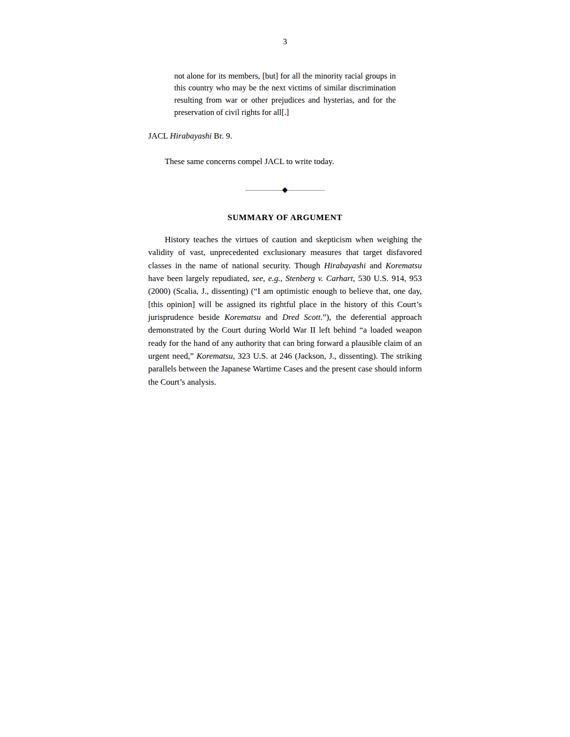3
not alone for its members, [but] for all the minority racial groups in this country who may be the next victims of similar discrimination resulting from war or other prejudices and hysterias, and for the preservation of civil rights for all[.]
JACL Hirabayashi Br. 9.
These same concerns compel JACL to write today.
—————◆—————
Summary of Argument
History teaches the virtues of caution and skepticism when weighing the validity of vast, unprecedented exclusionary measures that target disfavored classes in the name of national security. Though Hirabayashi and Korematsu have been largely repudiated, see, e.g., Stenberg v. Carhart, 530 U.S. 914, 953 (2000) (Scalia, J., dissenting) (“I am optimistic enough to believe that, one day, [this opinion] will be assigned its rightful place in the history of this Court’s jurisprudence beside Korematsu and Dred Scott.”), the deferential approach demonstrated by the Court during World War II left behind “a loaded weapon ready for the hand of any authority that can bring forward a plausible claim of an urgent need,” Korematsu, 323 U.S. at 246 (Jackson, J., dissenting). The striking parallels between the Japanese Wartime Cases and the present case should inform the Court’s analysis.